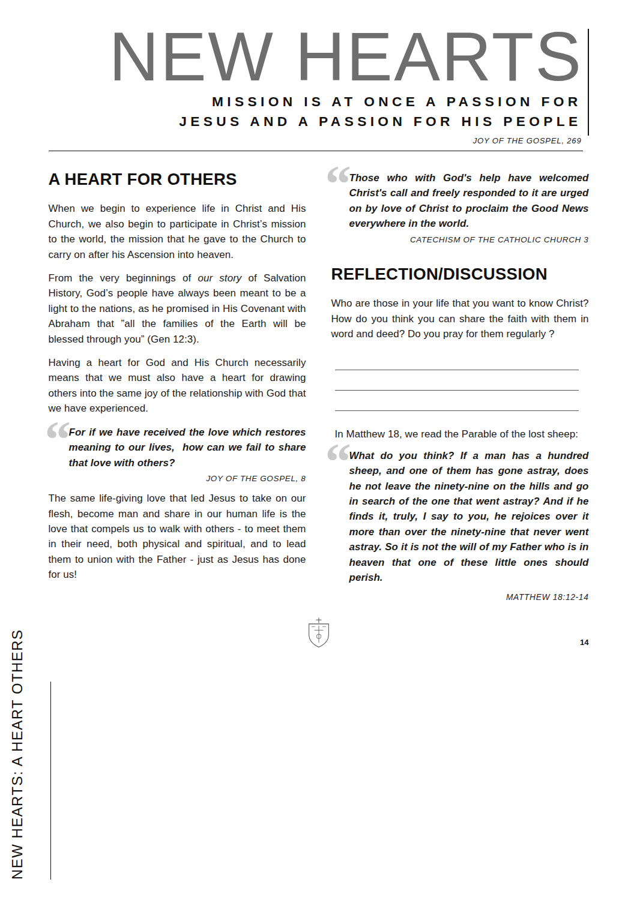NEW HEARTS
MISSION IS AT ONCE A PASSION FOR
JESUS AND A PASSION FOR HIS PEOPLE
JOY OF THE GOSPEL, 269
A HEART FOR OTHERS
When we begin to experience life in Christ and His Church, we also begin to participate in Christ’s mission to the world, the mission that he gave to the Church to carry on after his Ascension into heaven.
From the very beginnings of our story of Salvation History, God’s people have always been meant to be a light to the nations, as he promised in His Covenant with Abraham that ”all the families of the Earth will be blessed through you” (Gen 12:3).
Having a heart for God and His Church necessarily means that we must also have a heart for drawing others into the same joy of the relationship with God that we have experienced.
For if we have received the love which restores meaning to our lives, how can we fail to share that love with others?
JOY OF THE GOSPEL, 8
The same life-giving love that led Jesus to take on our flesh, become man and share in our human life is the love that compels us to walk with others - to meet them in their need, both physical and spiritual, and to lead them to union with the Father - just as Jesus has done for us!
Those who with God's help have welcomed Christ's call and freely responded to it are urged on by love of Christ to proclaim the Good News everywhere in the world.
CATECHISM OF THE CATHOLIC CHURCH 3
REFLECTION/DISCUSSION
Who are those in your life that you want to know Christ? How do you think you can share the faith with them in word and deed? Do you pray for them regularly ?
In Matthew 18, we read the Parable of the lost sheep:
What do you think? If a man has a hundred sheep, and one of them has gone astray, does he not leave the ninety-nine on the hills and go in search of the one that went astray? And if he finds it, truly, I say to you, he rejoices over it more than over the ninety-nine that never went astray. So it is not the will of my Father who is in heaven that one of these little ones should perish.
MATTHEW 18:12-14
NEW HEARTS: A HEART OTHERS
14